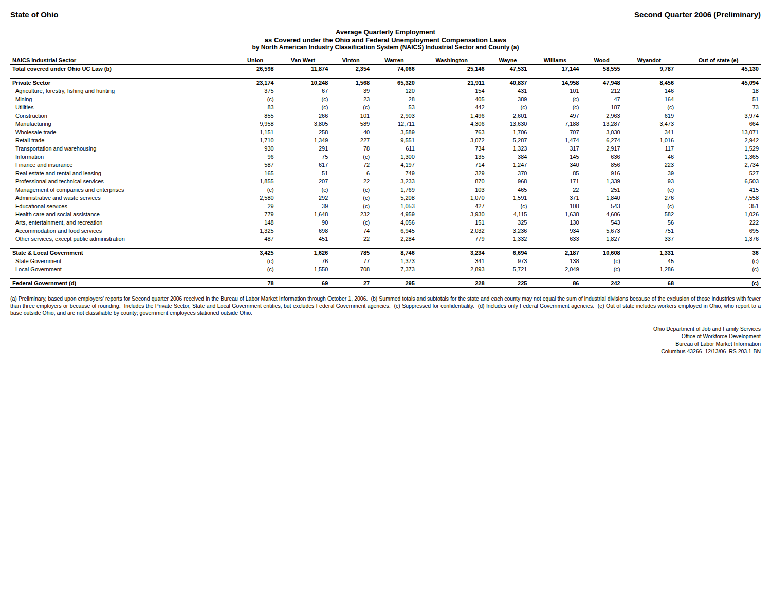State of Ohio
Second Quarter 2006 (Preliminary)
Average Quarterly Employment
as Covered under the Ohio and Federal Unemployment Compensation Laws
by North American Industry Classification System (NAICS) Industrial Sector and County (a)
| NAICS Industrial Sector | Union | Van Wert | Vinton | Warren | Washington | Wayne | Williams | Wood | Wyandot | Out of state (e) |
| --- | --- | --- | --- | --- | --- | --- | --- | --- | --- | --- |
| Total covered under Ohio UC Law (b) | 26,598 | 11,874 | 2,354 | 74,066 | 25,146 | 47,531 | 17,144 | 58,555 | 9,787 | 45,130 |
| Private Sector | 23,174 | 10,248 | 1,568 | 65,320 | 21,911 | 40,837 | 14,958 | 47,948 | 8,456 | 45,094 |
| Agriculture, forestry, fishing and hunting | 375 | 67 | 39 | 120 | 154 | 431 | 101 | 212 | 146 | 18 |
| Mining | (c) | (c) | 23 | 28 | 405 | 389 | (c) | 47 | 164 | 51 |
| Utilities | 83 | (c) | (c) | 53 | 442 | (c) | (c) | 187 | (c) | 73 |
| Construction | 855 | 266 | 101 | 2,903 | 1,496 | 2,601 | 497 | 2,963 | 619 | 3,974 |
| Manufacturing | 9,958 | 3,805 | 589 | 12,711 | 4,306 | 13,630 | 7,188 | 13,287 | 3,473 | 664 |
| Wholesale trade | 1,151 | 258 | 40 | 3,589 | 763 | 1,706 | 707 | 3,030 | 341 | 13,071 |
| Retail trade | 1,710 | 1,349 | 227 | 9,551 | 3,072 | 5,287 | 1,474 | 6,274 | 1,016 | 2,942 |
| Transportation and warehousing | 930 | 291 | 78 | 611 | 734 | 1,323 | 317 | 2,917 | 117 | 1,529 |
| Information | 96 | 75 | (c) | 1,300 | 135 | 384 | 145 | 636 | 46 | 1,365 |
| Finance and insurance | 587 | 617 | 72 | 4,197 | 714 | 1,247 | 340 | 856 | 223 | 2,734 |
| Real estate and rental and leasing | 165 | 51 | 6 | 749 | 329 | 370 | 85 | 916 | 39 | 527 |
| Professional and technical services | 1,855 | 207 | 22 | 3,233 | 870 | 968 | 171 | 1,339 | 93 | 6,503 |
| Management of companies and enterprises | (c) | (c) | (c) | 1,769 | 103 | 465 | 22 | 251 | (c) | 415 |
| Administrative and waste services | 2,580 | 292 | (c) | 5,208 | 1,070 | 1,591 | 371 | 1,840 | 276 | 7,558 |
| Educational services | 29 | 39 | (c) | 1,053 | 427 | (c) | 108 | 543 | (c) | 351 |
| Health care and social assistance | 779 | 1,648 | 232 | 4,959 | 3,930 | 4,115 | 1,638 | 4,606 | 582 | 1,026 |
| Arts, entertainment, and recreation | 148 | 90 | (c) | 4,056 | 151 | 325 | 130 | 543 | 56 | 222 |
| Accommodation and food services | 1,325 | 698 | 74 | 6,945 | 2,032 | 3,236 | 934 | 5,673 | 751 | 695 |
| Other services, except public administration | 487 | 451 | 22 | 2,284 | 779 | 1,332 | 633 | 1,827 | 337 | 1,376 |
| State & Local Government | 3,425 | 1,626 | 785 | 8,746 | 3,234 | 6,694 | 2,187 | 10,608 | 1,331 | 36 |
| State Government | (c) | 76 | 77 | 1,373 | 341 | 973 | 138 | (c) | 45 | (c) |
| Local Government | (c) | 1,550 | 708 | 7,373 | 2,893 | 5,721 | 2,049 | (c) | 1,286 | (c) |
| Federal Government (d) | 78 | 69 | 27 | 295 | 228 | 225 | 86 | 242 | 68 | (c) |
(a) Preliminary, based upon employers' reports for Second quarter 2006 received in the Bureau of Labor Market Information through October 1, 2006. (b) Summed totals and subtotals for the state and each county may not equal the sum of industrial divisions because of the exclusion of those industries with fewer than three employers or because of rounding. Includes the Private Sector, State and Local Government entities, but excludes Federal Government agencies. (c) Suppressed for confidentiality. (d) Includes only Federal Government agencies. (e) Out of state includes workers employed in Ohio, who report to a base outside Ohio, and are not classifiable by county; government employees stationed outside Ohio.
Ohio Department of Job and Family Services
Office of Workforce Development
Bureau of Labor Market Information
Columbus 43266 12/13/06 RS 203.1-BN